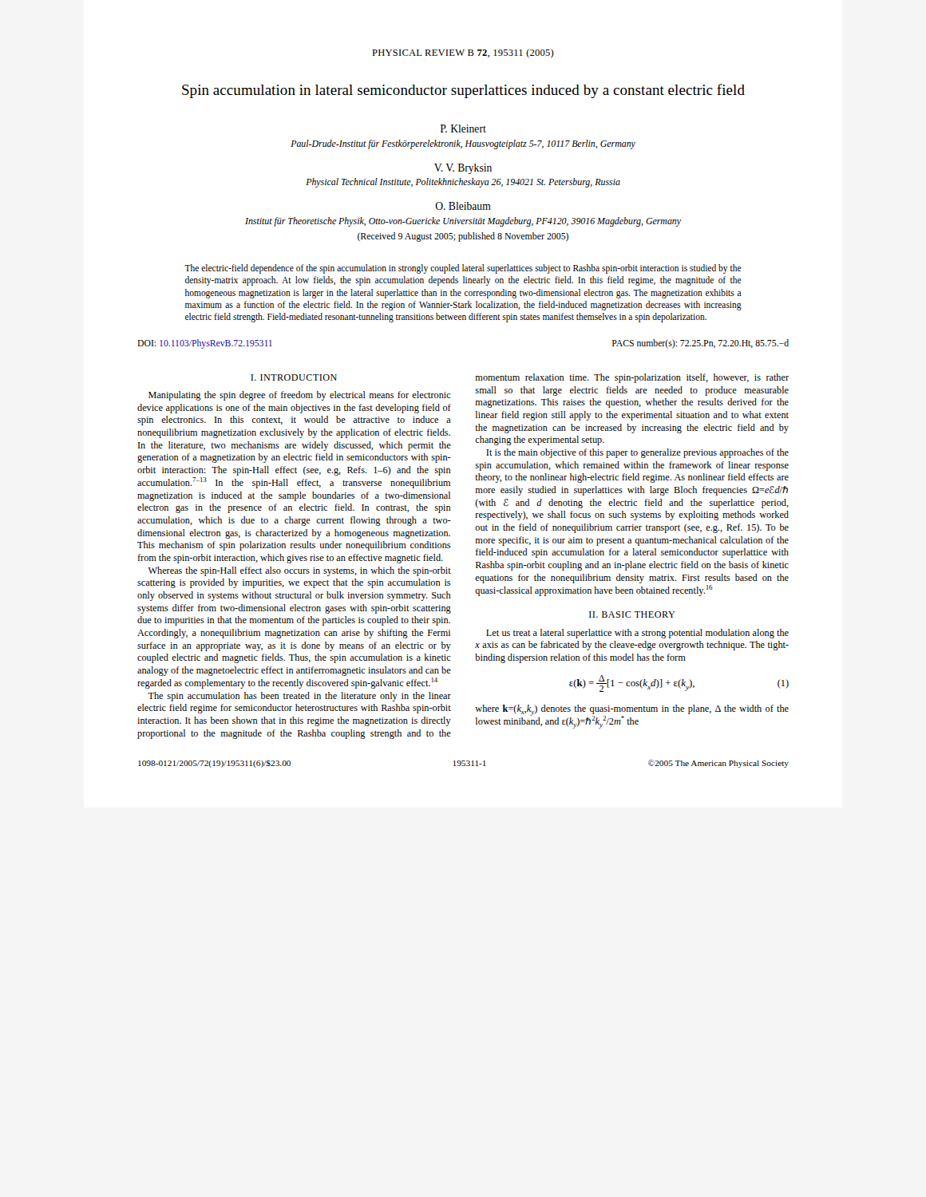PHYSICAL REVIEW B 72, 195311 (2005)
Spin accumulation in lateral semiconductor superlattices induced by a constant electric field
P. Kleinert
Paul-Drude-Institut für Festkörperelektronik, Hausvogteiplatz 5-7, 10117 Berlin, Germany
V. V. Bryksin
Physical Technical Institute, Politekhnicheskaya 26, 194021 St. Petersburg, Russia
O. Bleibaum
Institut für Theoretische Physik, Otto-von-Guericke Universität Magdeburg, PF4120, 39016 Magdeburg, Germany
(Received 9 August 2005; published 8 November 2005)
The electric-field dependence of the spin accumulation in strongly coupled lateral superlattices subject to Rashba spin-orbit interaction is studied by the density-matrix approach. At low fields, the spin accumulation depends linearly on the electric field. In this field regime, the magnitude of the homogeneous magnetization is larger in the lateral superlattice than in the corresponding two-dimensional electron gas. The magnetization exhibits a maximum as a function of the electric field. In the region of Wannier-Stark localization, the field-induced magnetization decreases with increasing electric field strength. Field-mediated resonant-tunneling transitions between different spin states manifest themselves in a spin depolarization.
DOI: 10.1103/PhysRevB.72.195311 PACS number(s): 72.25.Pn, 72.20.Ht, 85.75.−d
I. INTRODUCTION
Manipulating the spin degree of freedom by electrical means for electronic device applications is one of the main objectives in the fast developing field of spin electronics. In this context, it would be attractive to induce a nonequilibrium magnetization exclusively by the application of electric fields. In the literature, two mechanisms are widely discussed, which permit the generation of a magnetization by an electric field in semiconductors with spin-orbit interaction: The spin-Hall effect (see, e.g, Refs. 1–6) and the spin accumulation.7–13 In the spin-Hall effect, a transverse nonequilibrium magnetization is induced at the sample boundaries of a two-dimensional electron gas in the presence of an electric field. In contrast, the spin accumulation, which is due to a charge current flowing through a two-dimensional electron gas, is characterized by a homogeneous magnetization. This mechanism of spin polarization results under nonequilibrium conditions from the spin-orbit interaction, which gives rise to an effective magnetic field.
Whereas the spin-Hall effect also occurs in systems, in which the spin-orbit scattering is provided by impurities, we expect that the spin accumulation is only observed in systems without structural or bulk inversion symmetry. Such systems differ from two-dimensional electron gases with spin-orbit scattering due to impurities in that the momentum of the particles is coupled to their spin. Accordingly, a nonequilibrium magnetization can arise by shifting the Fermi surface in an appropriate way, as it is done by means of an electric or by coupled electric and magnetic fields. Thus, the spin accumulation is a kinetic analogy of the magnetoelectric effect in antiferromagnetic insulators and can be regarded as complementary to the recently discovered spin-galvanic effect.14
The spin accumulation has been treated in the literature only in the linear electric field regime for semiconductor heterostructures with Rashba spin-orbit interaction. It has been shown that in this regime the magnetization is directly proportional to the magnitude of the Rashba coupling strength and to the momentum relaxation time. The spin-polarization itself, however, is rather small so that large electric fields are needed to produce measurable magnetizations. This raises the question, whether the results derived for the linear field region still apply to the experimental situation and to what extent the magnetization can be increased by increasing the electric field and by changing the experimental setup.
It is the main objective of this paper to generalize previous approaches of the spin accumulation, which remained within the framework of linear response theory, to the nonlinear high-electric field regime. As nonlinear field effects are more easily studied in superlattices with large Bloch frequencies Ω=e ℰd/ℏ (with ℰ and d denoting the electric field and the superlattice period, respectively), we shall focus on such systems by exploiting methods worked out in the field of nonequilibrium carrier transport (see, e.g., Ref. 15). To be more specific, it is our aim to present a quantum-mechanical calculation of the field-induced spin accumulation for a lateral semiconductor superlattice with Rashba spin-orbit coupling and an in-plane electric field on the basis of kinetic equations for the nonequilibrium density matrix. First results based on the quasi-classical approximation have been obtained recently.16
II. BASIC THEORY
Let us treat a lateral superlattice with a strong potential modulation along the x axis as can be fabricated by the cleave-edge overgrowth technique. The tight-binding dispersion relation of this model has the form
ε(k) = Δ 2[1 − cos(kxd)] + ε(ky), (1)
where k=(kx,ky) denotes the quasi-momentum in the plane, Δ the width of the lowest miniband, and ε(ky)=ℏ2ky2/2m* the
1098-0121/2005/72(19)/195311(6)/$23.00 195311-1 ©2005 The American Physical Society